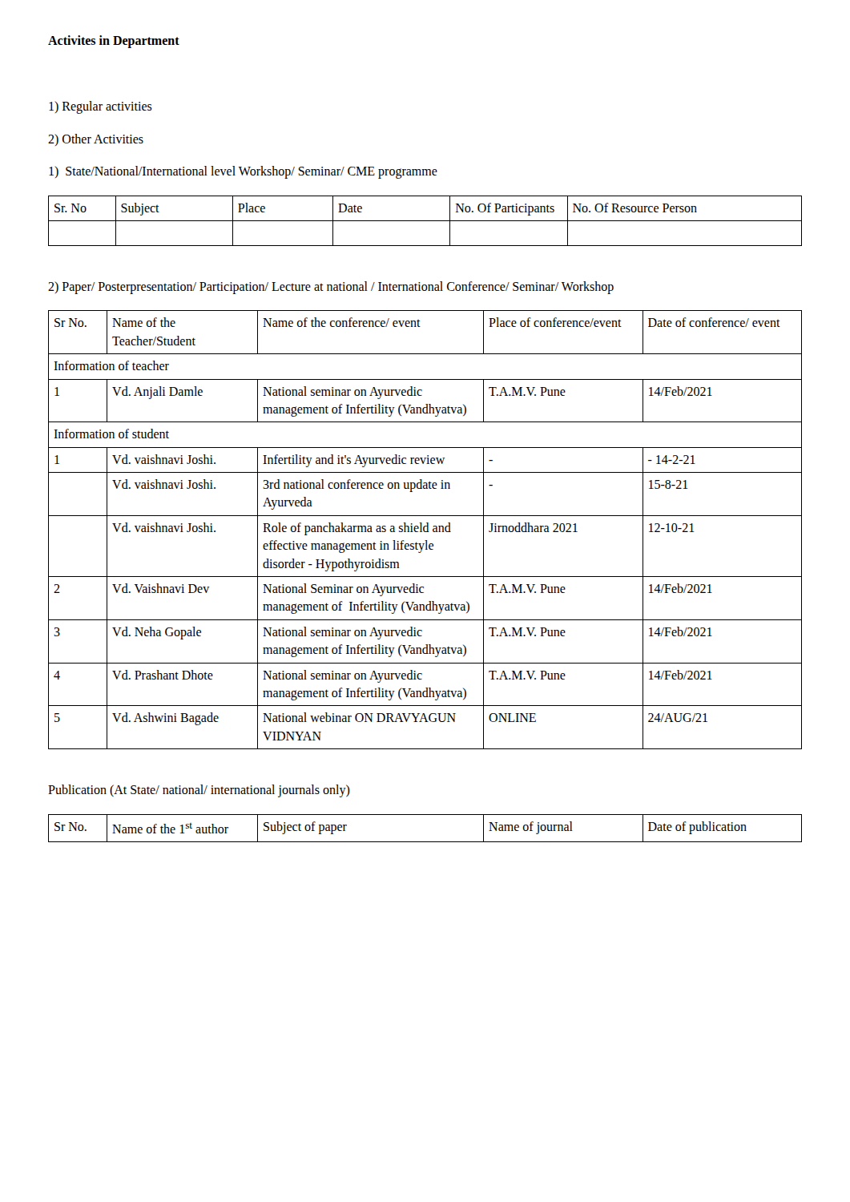Activites in Department
1) Regular activities
2) Other Activities
1) State/National/International level Workshop/ Seminar/ CME programme
| Sr. No | Subject | Place | Date | No. Of Participants | No. Of Resource Person |
| --- | --- | --- | --- | --- | --- |
2) Paper/ Posterpresentation/ Participation/ Lecture at national / International Conference/ Seminar/ Workshop
| Sr No. | Name of the Teacher/Student | Name of the conference/ event | Place of conference/event | Date of conference/ event |
| --- | --- | --- | --- | --- |
| Information of teacher |
| 1 | Vd. Anjali Damle | National seminar on Ayurvedic management of Infertility (Vandhyatva) | T.A.M.V. Pune | 14/Feb/2021 |
| Information of student |
| 1 | Vd. vaishnavi Joshi. | Infertility and it's Ayurvedic review | - | - 14-2-21 |
| | Vd. vaishnavi Joshi. | 3rd national conference on update in Ayurveda | - | 15-8-21 |
| | Vd. vaishnavi Joshi. | Role of panchakarma as a shield and effective management in lifestyle disorder - Hypothyroidism | Jirnoddhara 2021 | 12-10-21 |
| 2 | Vd. Vaishnavi Dev | National Seminar on Ayurvedic management of Infertility (Vandhyatva) | T.A.M.V. Pune | 14/Feb/2021 |
| 3 | Vd. Neha Gopale | National seminar on Ayurvedic management of Infertility (Vandhyatva) | T.A.M.V. Pune | 14/Feb/2021 |
| 4 | Vd. Prashant Dhote | National seminar on Ayurvedic management of Infertility (Vandhyatva) | T.A.M.V. Pune | 14/Feb/2021 |
| 5 | Vd. Ashwini Bagade | National webinar ON DRAVYAGUN VIDNYAN | ONLINE | 24/AUG/21 |
Publication (At State/ national/ international journals only)
| Sr No. | Name of the 1 st author | Subject of paper | Name of journal | Date of publication |
| --- | --- | --- | --- | --- |